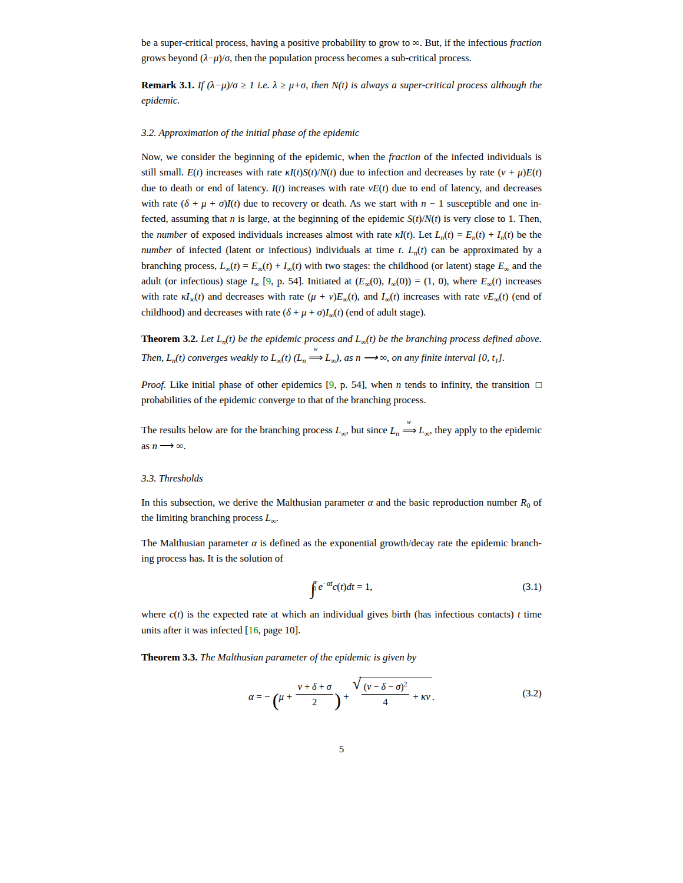be a super-critical process, having a positive probability to grow to ∞. But, if the infectious fraction grows beyond (λ−μ)/σ, then the population process becomes a sub-critical process.
Remark 3.1. If (λ−μ)/σ ≥ 1 i.e. λ ≥ μ+σ, then N(t) is always a super-critical process although the epidemic.
3.2. Approximation of the initial phase of the epidemic
Now, we consider the beginning of the epidemic, when the fraction of the infected individuals is still small. E(t) increases with rate κI(t)S(t)/N(t) due to infection and decreases by rate (ν + μ)E(t) due to death or end of latency. I(t) increases with rate νE(t) due to end of latency, and decreases with rate (δ + μ + σ)I(t) due to recovery or death. As we start with n − 1 susceptible and one infected, assuming that n is large, at the beginning of the epidemic S(t)/N(t) is very close to 1. Then, the number of exposed individuals increases almost with rate κI(t). Let Ln(t) = En(t) + In(t) be the number of infected (latent or infectious) individuals at time t. Ln(t) can be approximated by a branching process, L∞(t) = E∞(t) + I∞(t) with two stages: the childhood (or latent) stage E∞ and the adult (or infectious) stage I∞ [9, p. 54]. Initiated at (E∞(0), I∞(0)) = (1, 0), where E∞(t) increases with rate κI∞(t) and decreases with rate (μ + ν)E∞(t), and I∞(t) increases with rate νE∞(t) (end of childhood) and decreases with rate (δ + μ + σ)I∞(t) (end of adult stage).
Theorem 3.2. Let Ln(t) be the epidemic process and L∞(t) be the branching process defined above. Then, Ln(t) converges weakly to L∞(t) (Ln w⟹ L∞), as n ⟶ ∞, on any finite interval [0, t1].
Proof. Like initial phase of other epidemics [9, p. 54], when n tends to infinity, the transition probabilities of the epidemic converge to that of the branching process.
The results below are for the branching process L∞, but since Ln w⟹ L∞, they apply to the epidemic as n ⟶ ∞.
3.3. Thresholds
In this subsection, we derive the Malthusian parameter α and the basic reproduction number R0 of the limiting branching process L∞.
The Malthusian parameter α is defined as the exponential growth/decay rate the epidemic branching process has. It is the solution of
∫∞0 e−αtc(t)dt = 1, (3.1)
where c(t) is the expected rate at which an individual gives birth (has infectious contacts) t time units after it was infected [16, page 10].
Theorem 3.3. The Malthusian parameter of the epidemic is given by
α = − (μ + ν + δ + σ 2) + (ν − δ − σ)24 + κν. (3.2)
5